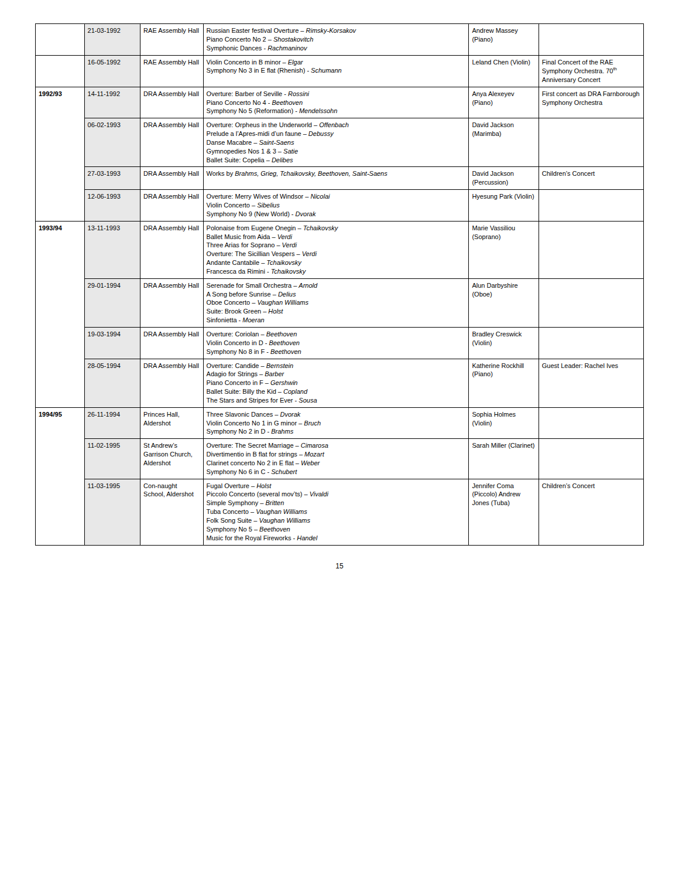| | 21-03-1992 | RAE Assembly Hall | Russian Easter festival Overture – Rimsky-Korsakov Piano Concerto No 2 – Shostakovitch Symphonic Dances - Rachmaninov | Andrew Massey (Piano) | |
| | 16-05-1992 | RAE Assembly Hall | Violin Concerto in B minor – Elgar Symphony No 3 in E flat (Rhenish) - Schumann | Leland Chen (Violin) | Final Concert of the RAE Symphony Orchestra. 70 th Anniversary Concert |
| 1992/93 | 14-11-1992 | DRA Assembly Hall | Overture: Barber of Seville - Rossini Piano Concerto No 4 - Beethoven Symphony No 5 (Reformation) - Mendelssohn | Anya Alexeyev (Piano) | First concert as DRA Farnborough Symphony Orchestra |
| 06-02-1993 | DRA Assembly Hall | Overture: Orpheus in the Underworld – Offenbach Prelude a l’Apres-midi d’un faune – Debussy Danse Macabre – Saint-Saens Gymnopedies Nos 1 & 3 – Satie Ballet Suite: Copelia – Delibes | David Jackson (Marimba) | |
| 27-03-1993 | DRA Assembly Hall | Works by Brahms, Grieg, Tchaikovsky, Beethoven, Saint-Saens | David Jackson (Percussion) | Children’s Concert |
| 12-06-1993 | DRA Assembly Hall | Overture: Merry Wives of Windsor – Nicolai Violin Concerto – Sibelius Symphony No 9 (New World) - Dvorak | Hyesung Park (Violin) | |
| 1993/94 | 13-11-1993 | DRA Assembly Hall | Polonaise from Eugene Onegin – Tchaikovsky Ballet Music from Aida – Verdi Three Arias for Soprano – Verdi Overture: The Sicillian Vespers – Verdi Andante Cantabile – Tchaikovsky Francesca da Rimini - Tchaikovsky | Marie Vassiliou (Soprano) | |
| 29-01-1994 | DRA Assembly Hall | Serenade for Small Orchestra – Arnold A Song before Sunrise – Delius Oboe Concerto – Vaughan Williams Suite: Brook Green – Holst Sinfonietta - Moeran | Alun Darbyshire (Oboe) | |
| 19-03-1994 | DRA Assembly Hall | Overture: Coriolan – Beethoven Violin Concerto in D - Beethoven Symphony No 8 in F - Beethoven | Bradley Creswick (Violin) | |
| 28-05-1994 | DRA Assembly Hall | Overture: Candide – Bernstein Adagio for Strings – Barber Piano Concerto in F – Gershwin Ballet Suite: Billy the Kid – Copland The Stars and Stripes for Ever - Sousa | Katherine Rockhill (Piano) | Guest Leader: Rachel Ives |
| 1994/95 | 26-11-1994 | Princes Hall, Aldershot | Three Slavonic Dances – Dvorak Violin Concerto No 1 in G minor – Bruch Symphony No 2 in D - Brahms | Sophia Holmes (Violin) | |
| 11-02-1995 | St Andrew’s Garrison Church, Aldershot | Overture: The Secret Marriage – Cimarosa Divertimentio in B flat for strings – Mozart Clarinet concerto No 2 in E flat – Weber Symphony No 6 in C - Schubert | Sarah Miller (Clarinet) | |
| 11-03-1995 | Con-naught School, Aldershot | Fugal Overture – Holst Piccolo Concerto (several mov’ts) – Vivaldi Simple Symphony – Britten Tuba Concerto – Vaughan Williams Folk Song Suite – Vaughan Williams Symphony No 5 – Beethoven Music for the Royal Fireworks - Handel | Jennifer Coma (Piccolo) Andrew Jones (Tuba) | Children’s Concert |
15